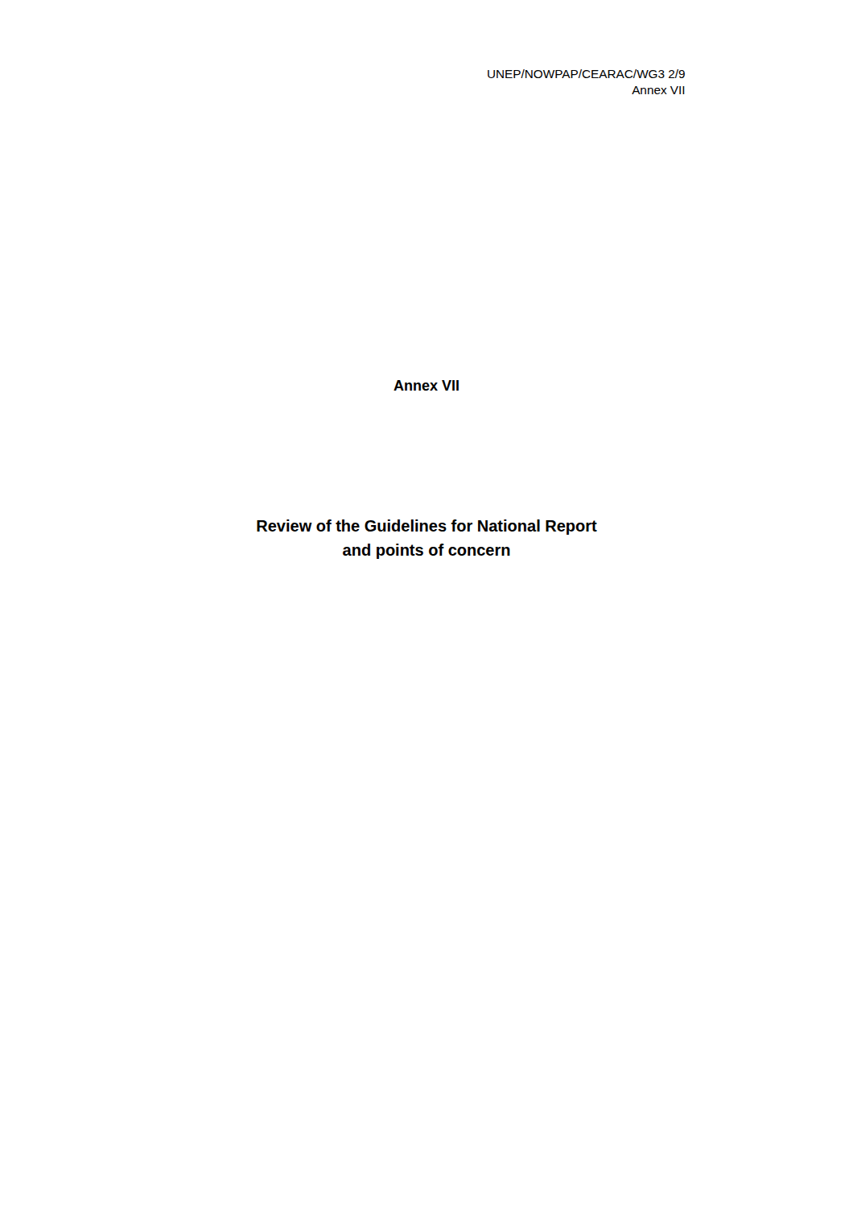UNEP/NOWPAP/CEARAC/WG3 2/9 Annex VII
Annex VII
Review of the Guidelines for National Report and points of concern